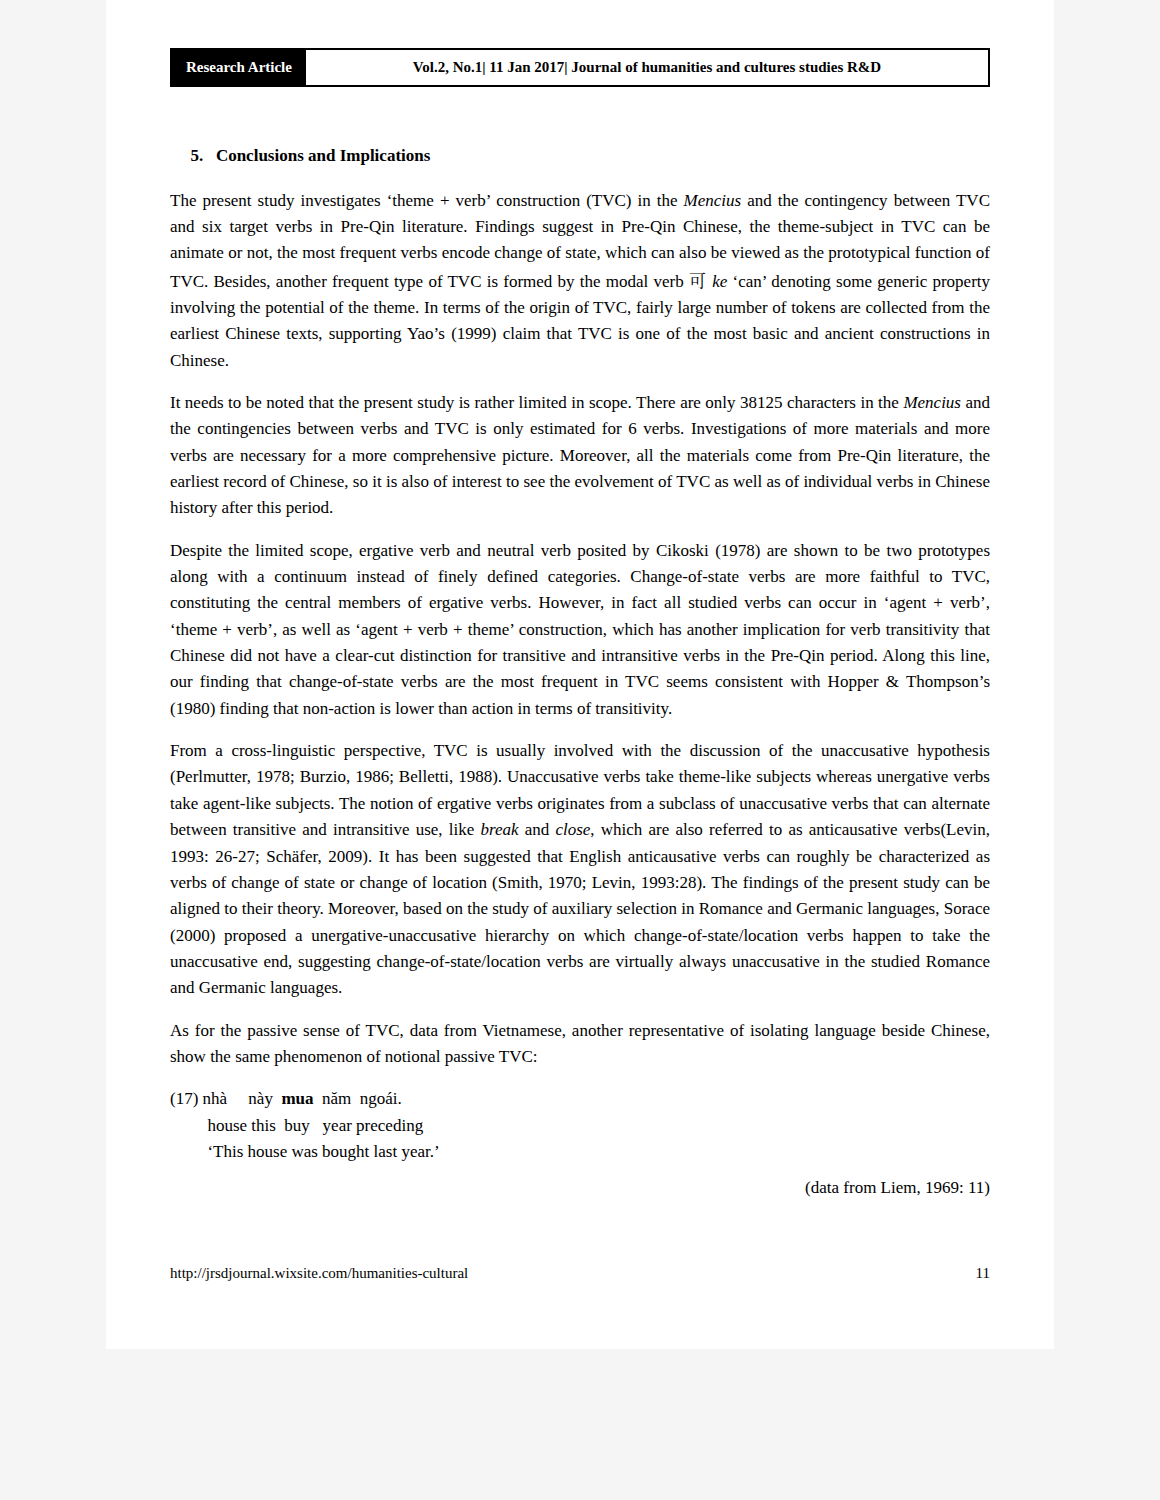Research Article
Vol.2, No.1| 11 Jan 2017| Journal of humanities and cultures studies R&D
5. Conclusions and Implications
The present study investigates ‘theme + verb’ construction (TVC) in the Mencius and the contingency between TVC and six target verbs in Pre-Qin literature. Findings suggest in Pre-Qin Chinese, the theme-subject in TVC can be animate or not, the most frequent verbs encode change of state, which can also be viewed as the prototypical function of TVC. Besides, another frequent type of TVC is formed by the modal verb 可 ke ‘can’ denoting some generic property involving the potential of the theme. In terms of the origin of TVC, fairly large number of tokens are collected from the earliest Chinese texts, supporting Yao’s (1999) claim that TVC is one of the most basic and ancient constructions in Chinese.
It needs to be noted that the present study is rather limited in scope. There are only 38125 characters in the Mencius and the contingencies between verbs and TVC is only estimated for 6 verbs. Investigations of more materials and more verbs are necessary for a more comprehensive picture. Moreover, all the materials come from Pre-Qin literature, the earliest record of Chinese, so it is also of interest to see the evolvement of TVC as well as of individual verbs in Chinese history after this period.
Despite the limited scope, ergative verb and neutral verb posited by Cikoski (1978) are shown to be two prototypes along with a continuum instead of finely defined categories. Change-of-state verbs are more faithful to TVC, constituting the central members of ergative verbs. However, in fact all studied verbs can occur in ‘agent + verb’, ‘theme + verb’, as well as ‘agent + verb + theme’ construction, which has another implication for verb transitivity that Chinese did not have a clear-cut distinction for transitive and intransitive verbs in the Pre-Qin period. Along this line, our finding that change-of-state verbs are the most frequent in TVC seems consistent with Hopper & Thompson’s (1980) finding that non-action is lower than action in terms of transitivity.
From a cross-linguistic perspective, TVC is usually involved with the discussion of the unaccusative hypothesis (Perlmutter, 1978; Burzio, 1986; Belletti, 1988). Unaccusative verbs take theme-like subjects whereas unergative verbs take agent-like subjects. The notion of ergative verbs originates from a subclass of unaccusative verbs that can alternate between transitive and intransitive use, like break and close, which are also referred to as anticausative verbs(Levin, 1993: 26-27; Schäfer, 2009). It has been suggested that English anticausative verbs can roughly be characterized as verbs of change of state or change of location (Smith, 1970; Levin, 1993:28). The findings of the present study can be aligned to their theory. Moreover, based on the study of auxiliary selection in Romance and Germanic languages, Sorace (2000) proposed a unergative-unaccusative hierarchy on which change-of-state/location verbs happen to take the unaccusative end, suggesting change-of-state/location verbs are virtually always unaccusative in the studied Romance and Germanic languages.
As for the passive sense of TVC, data from Vietnamese, another representative of isolating language beside Chinese, show the same phenomenon of notional passive TVC:
(17) nhà này mua năm ngoái. house this buy year preceding ‘This house was bought last year.’
(data from Liem, 1969: 11)
http://jrsdjournal.wixsite.com/humanities-cultural 11